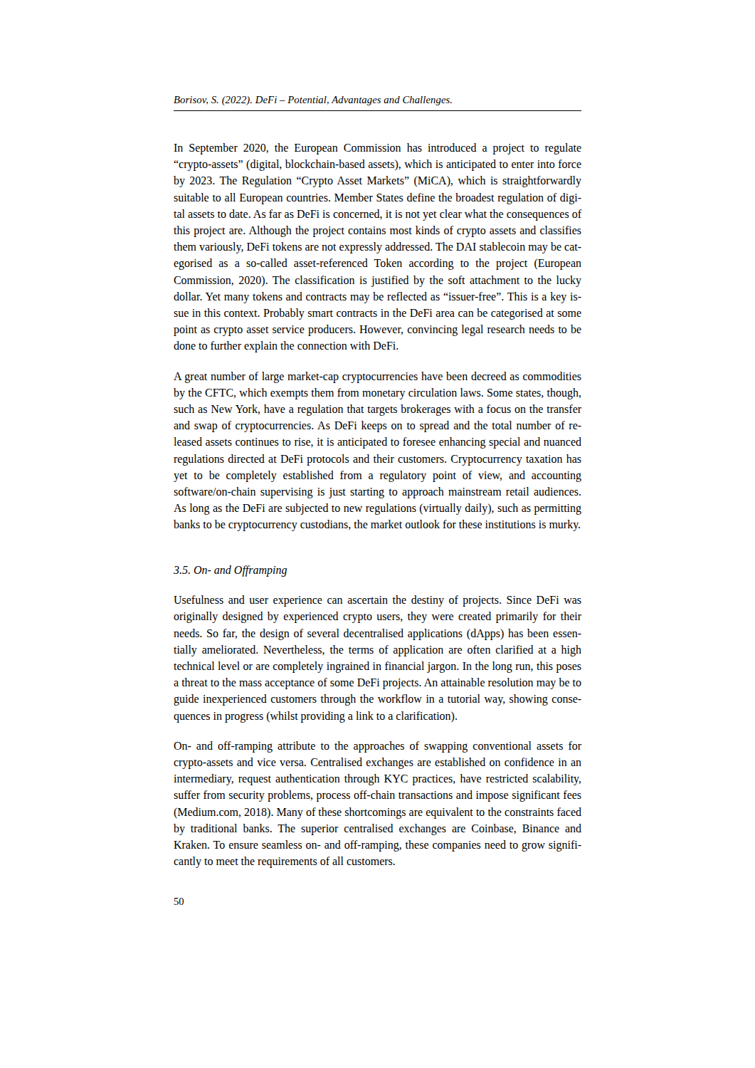Borisov, S. (2022). DeFi – Potential, Advantages and Challenges.
In September 2020, the European Commission has introduced a project to regulate “crypto-assets” (digital, blockchain-based assets), which is anticipated to enter into force by 2023. The Regulation “Crypto Asset Markets” (MiCA), which is straightforwardly suitable to all European countries. Member States define the broadest regulation of digital assets to date. As far as DeFi is concerned, it is not yet clear what the consequences of this project are. Although the project contains most kinds of crypto assets and classifies them variously, DeFi tokens are not expressly addressed. The DAI stablecoin may be categorised as a so-called asset-referenced Token according to the project (European Commission, 2020). The classification is justified by the soft attachment to the lucky dollar. Yet many tokens and contracts may be reflected as “issuer-free”. This is a key issue in this context. Probably smart contracts in the DeFi area can be categorised at some point as crypto asset service producers. However, convincing legal research needs to be done to further explain the connection with DeFi.
A great number of large market-cap cryptocurrencies have been decreed as commodities by the CFTC, which exempts them from monetary circulation laws. Some states, though, such as New York, have a regulation that targets brokerages with a focus on the transfer and swap of cryptocurrencies. As DeFi keeps on to spread and the total number of released assets continues to rise, it is anticipated to foresee enhancing special and nuanced regulations directed at DeFi protocols and their customers. Cryptocurrency taxation has yet to be completely established from a regulatory point of view, and accounting software/on-chain supervising is just starting to approach mainstream retail audiences. As long as the DeFi are subjected to new regulations (virtually daily), such as permitting banks to be cryptocurrency custodians, the market outlook for these institutions is murky.
3.5. On- and Offramping
Usefulness and user experience can ascertain the destiny of projects. Since DeFi was originally designed by experienced crypto users, they were created primarily for their needs. So far, the design of several decentralised applications (dApps) has been essentially ameliorated. Nevertheless, the terms of application are often clarified at a high technical level or are completely ingrained in financial jargon. In the long run, this poses a threat to the mass acceptance of some DeFi projects. An attainable resolution may be to guide inexperienced customers through the workflow in a tutorial way, showing consequences in progress (whilst providing a link to a clarification).
On- and off-ramping attribute to the approaches of swapping conventional assets for crypto-assets and vice versa. Centralised exchanges are established on confidence in an intermediary, request authentication through KYC practices, have restricted scalability, suffer from security problems, process off-chain transactions and impose significant fees (Medium.com, 2018). Many of these shortcomings are equivalent to the constraints faced by traditional banks. The superior centralised exchanges are Coinbase, Binance and Kraken. To ensure seamless on- and off-ramping, these companies need to grow significantly to meet the requirements of all customers.
50